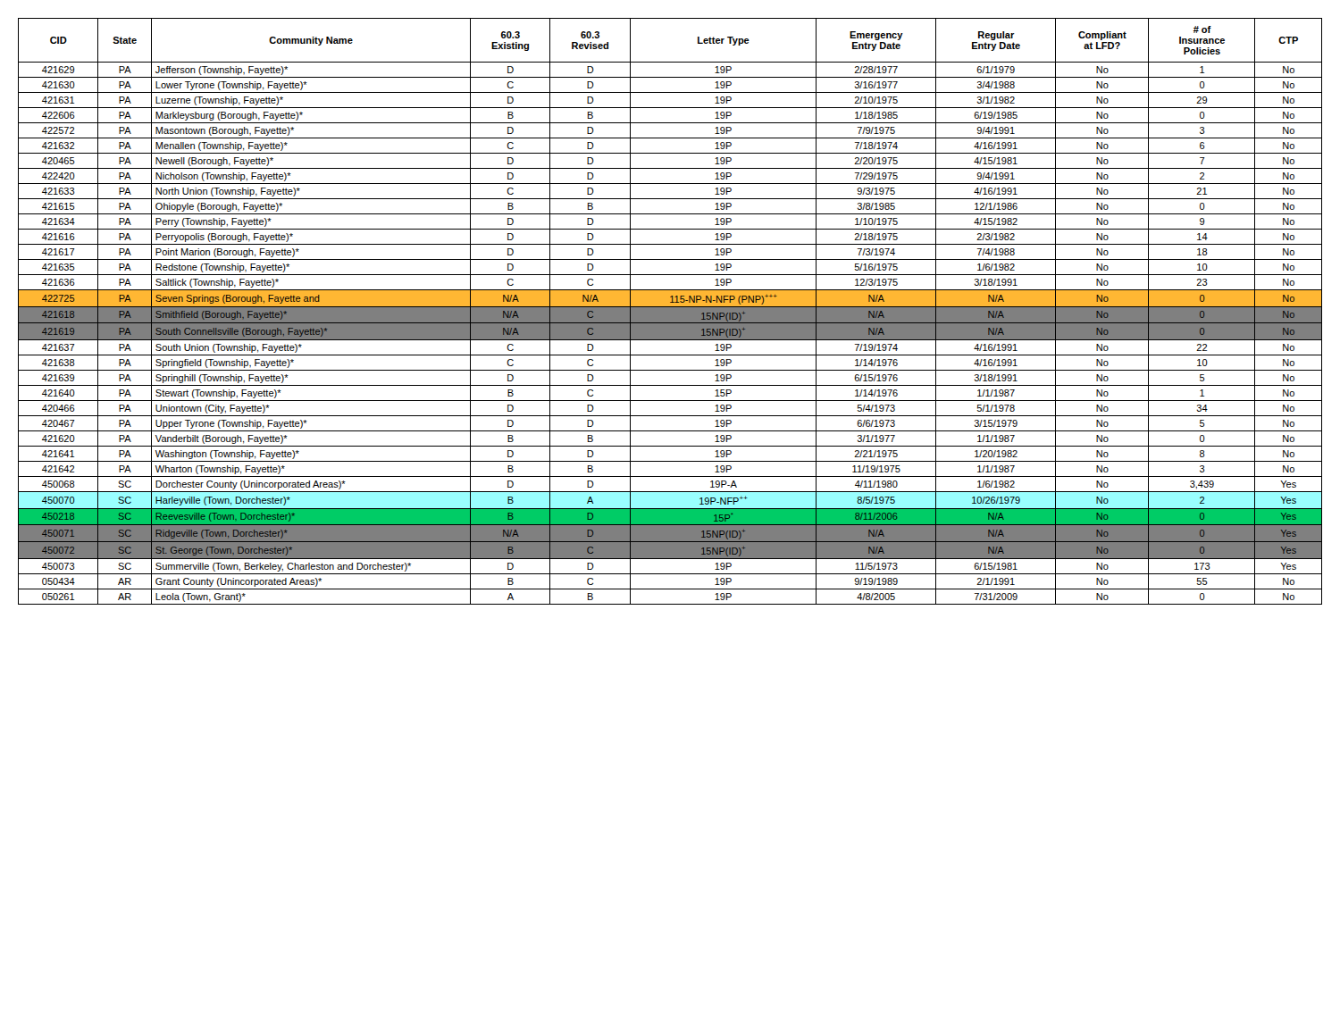| CID | State | Community Name | 60.3 Existing | 60.3 Revised | Letter Type | Emergency Entry Date | Regular Entry Date | Compliant at LFD? | # of Insurance Policies | CTP |
| --- | --- | --- | --- | --- | --- | --- | --- | --- | --- | --- |
| 421629 | PA | Jefferson (Township, Fayette)* | D | D | 19P | 2/28/1977 | 6/1/1979 | No | 1 | No |
| 421630 | PA | Lower Tyrone (Township, Fayette)* | C | D | 19P | 3/16/1977 | 3/4/1988 | No | 0 | No |
| 421631 | PA | Luzerne (Township, Fayette)* | D | D | 19P | 2/10/1975 | 3/1/1982 | No | 29 | No |
| 422606 | PA | Markleysburg (Borough, Fayette)* | B | B | 19P | 1/18/1985 | 6/19/1985 | No | 0 | No |
| 422572 | PA | Masontown (Borough, Fayette)* | D | D | 19P | 7/9/1975 | 9/4/1991 | No | 3 | No |
| 421632 | PA | Menallen (Township, Fayette)* | C | D | 19P | 7/18/1974 | 4/16/1991 | No | 6 | No |
| 420465 | PA | Newell (Borough, Fayette)* | D | D | 19P | 2/20/1975 | 4/15/1981 | No | 7 | No |
| 422420 | PA | Nicholson (Township, Fayette)* | D | D | 19P | 7/29/1975 | 9/4/1991 | No | 2 | No |
| 421633 | PA | North Union (Township, Fayette)* | C | D | 19P | 9/3/1975 | 4/16/1991 | No | 21 | No |
| 421615 | PA | Ohiopyle (Borough, Fayette)* | B | B | 19P | 3/8/1985 | 12/1/1986 | No | 0 | No |
| 421634 | PA | Perry (Township, Fayette)* | D | D | 19P | 1/10/1975 | 4/15/1982 | No | 9 | No |
| 421616 | PA | Perryopolis (Borough, Fayette)* | D | D | 19P | 2/18/1975 | 2/3/1982 | No | 14 | No |
| 421617 | PA | Point Marion (Borough, Fayette)* | D | D | 19P | 7/3/1974 | 7/4/1988 | No | 18 | No |
| 421635 | PA | Redstone (Township, Fayette)* | D | D | 19P | 5/16/1975 | 1/6/1982 | No | 10 | No |
| 421636 | PA | Saltlick (Township, Fayette)* | C | C | 19P | 12/3/1975 | 3/18/1991 | No | 23 | No |
| 422725 | PA | Seven Springs (Borough, Fayette and | N/A | N/A | 115-NP-N-NFP (PNP) +++ | N/A | N/A | No | 0 | No |
| 421618 | PA | Smithfield (Borough, Fayette)* | N/A | C | 15NP(ID) + | N/A | N/A | No | 0 | No |
| 421619 | PA | South Connellsville (Borough, Fayette)* | N/A | C | 15NP(ID) + | N/A | N/A | No | 0 | No |
| 421637 | PA | South Union (Township, Fayette)* | C | D | 19P | 7/19/1974 | 4/16/1991 | No | 22 | No |
| 421638 | PA | Springfield (Township, Fayette)* | C | C | 19P | 1/14/1976 | 4/16/1991 | No | 10 | No |
| 421639 | PA | Springhill (Township, Fayette)* | D | D | 19P | 6/15/1976 | 3/18/1991 | No | 5 | No |
| 421640 | PA | Stewart (Township, Fayette)* | B | C | 15P | 1/14/1976 | 1/1/1987 | No | 1 | No |
| 420466 | PA | Uniontown (City, Fayette)* | D | D | 19P | 5/4/1973 | 5/1/1978 | No | 34 | No |
| 420467 | PA | Upper Tyrone (Township, Fayette)* | D | D | 19P | 6/6/1973 | 3/15/1979 | No | 5 | No |
| 421620 | PA | Vanderbilt (Borough, Fayette)* | B | B | 19P | 3/1/1977 | 1/1/1987 | No | 0 | No |
| 421641 | PA | Washington (Township, Fayette)* | D | D | 19P | 2/21/1975 | 1/20/1982 | No | 8 | No |
| 421642 | PA | Wharton (Township, Fayette)* | B | B | 19P | 11/19/1975 | 1/1/1987 | No | 3 | No |
| 450068 | SC | Dorchester County (Unincorporated Areas)* | D | D | 19P-A | 4/11/1980 | 1/6/1982 | No | 3,439 | Yes |
| 450070 | SC | Harleyville (Town, Dorchester)* | B | A | 19P-NFP ++ | 8/5/1975 | 10/26/1979 | No | 2 | Yes |
| 450218 | SC | Reevesville (Town, Dorchester)* | B | D | 15P * | 8/11/2006 | N/A | No | 0 | Yes |
| 450071 | SC | Ridgeville (Town, Dorchester)* | N/A | D | 15NP(ID) + | N/A | N/A | No | 0 | Yes |
| 450072 | SC | St. George (Town, Dorchester)* | B | C | 15NP(ID) + | N/A | N/A | No | 0 | Yes |
| 450073 | SC | Summerville (Town, Berkeley, Charleston and Dorchester)* | D | D | 19P | 11/5/1973 | 6/15/1981 | No | 173 | Yes |
| 050434 | AR | Grant County (Unincorporated Areas)* | B | C | 19P | 9/19/1989 | 2/1/1991 | No | 55 | No |
| 050261 | AR | Leola (Town, Grant)* | A | B | 19P | 4/8/2005 | 7/31/2009 | No | 0 | No |